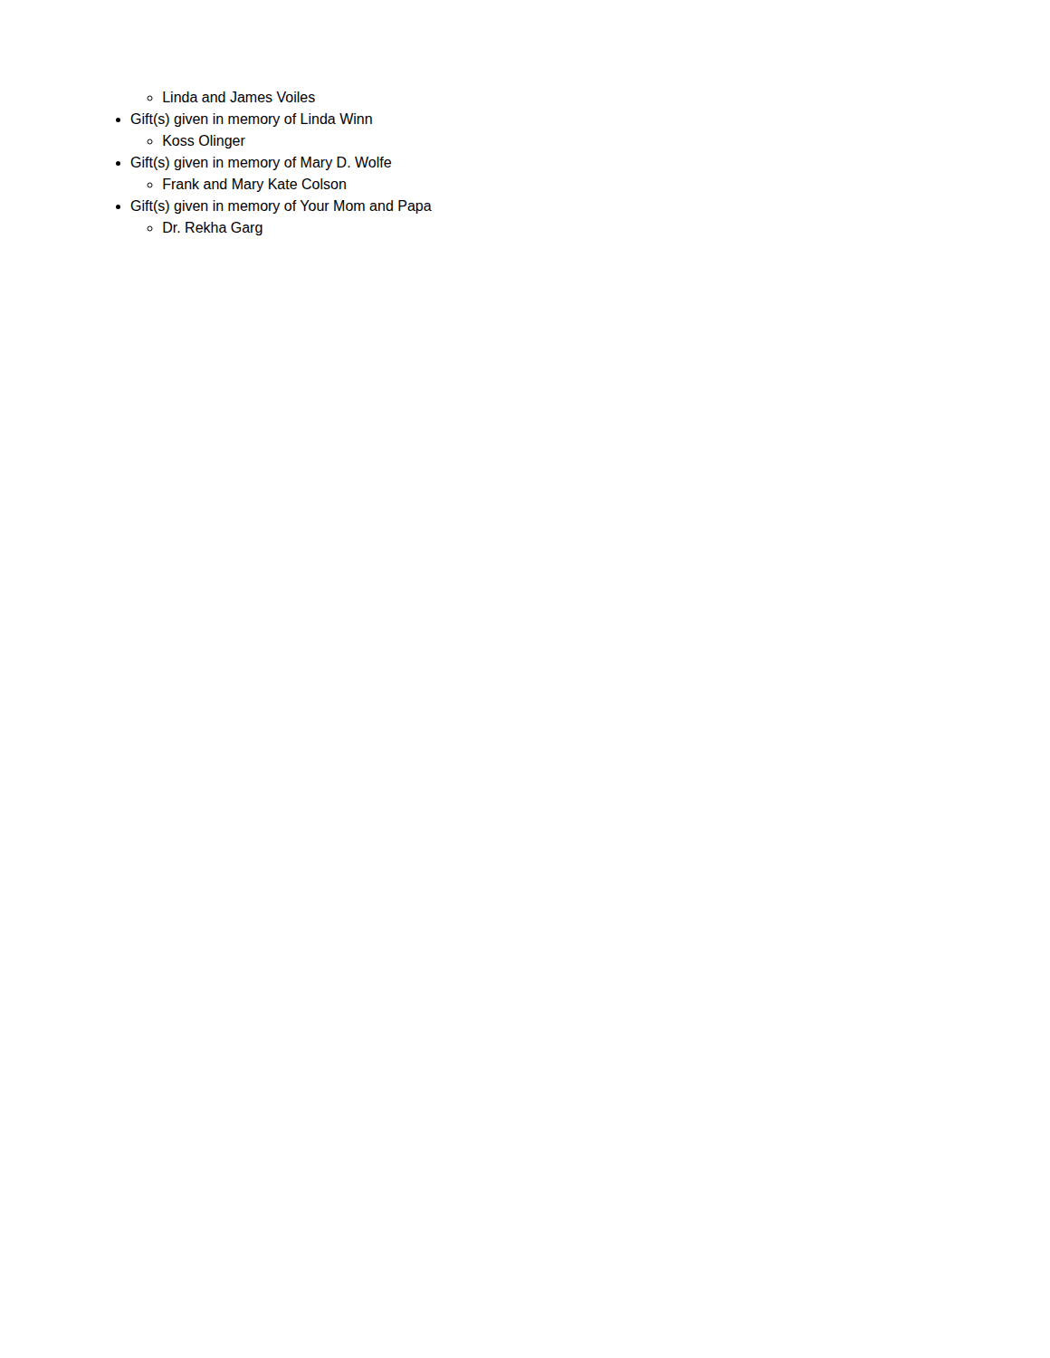Linda and James Voiles
Gift(s) given in memory of Linda Winn
Koss Olinger
Gift(s) given in memory of Mary D. Wolfe
Frank and Mary Kate Colson
Gift(s) given in memory of Your Mom and Papa
Dr. Rekha Garg